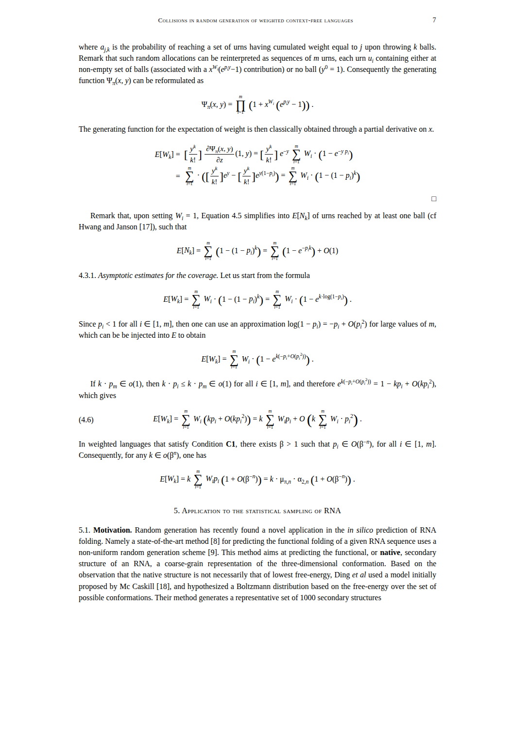Collisions in random generation of weighted context-free languages 7
where aj,k is the probability of reaching a set of urns having cumulated weight equal to j upon throwing k balls. Remark that such random allocations can be reinterpreted as sequences of m urns, each urn ui containing either at non-empty set of balls (associated with a xWi(epiy−1) contribution) or no ball (y0 = 1). Consequently the generating function Ψπ(x, y) can be reformulated as
Ψπ(x, y) = m∏i=1 (1 + xWi (epiy − 1)) .
The generating function for the expectation of weight is then classically obtained through a partial derivative on x.
E[Wk] =
[yk k!] ∂Ψπ(x, y)∂z(1, y) = [yk k!] e−y m∑i=1 Wi · (1 − e−y pi)
=
m∑i=1 · ([yk k!] ey − [yk k!] ey(1−pi)) = m∑i=1 Wi · (1 − (1 − pi)k)
□
Remark that, upon setting Wi = 1, Equation 4.5 simplifies into E[Nk] of urns reached by at least one ball (cf Hwang and Janson [17]), such that
E[Nk] = m∑i=1 (1 − (1 − pi)k) = m∑i=1 (1 − e−pik) + O(1)
4.3.1. Asymptotic estimates for the coverage. Let us start from the formula
E[Wk] = m∑i=1 Wi · (1 − (1 − pi)k) = m∑i=1 Wi · (1 − ek·log(1−pi)) .
Since pi < 1 for all i ∈ [1, m], then one can use an approximation log(1 − pi) = −pi + O(pi2) for large values of m, which can be be injected into E to obtain
E[Wk] = m∑i=1 Wi · (1 − ek(−pi+O(pi2))) .
If k · pm ∈ o(1), then k · pi ≤ k · pm ∈ o(1) for all i ∈ [1, m], and therefore ek(−pi+O(pi2)) = 1 − kpi + O(kpi2), which gives
(4.6)
E[Wk] = m∑i=1 Wi (kpi + O(kpi2)) = k m∑i=1 Wipi + O (k m∑i=1 Wi · pi2) .
In weighted languages that satisfy Condition C1, there exists β > 1 such that pi ∈ O(β−n), for all i ∈ [1, m]. Consequently, for any k ∈ o(βn), one has
E[Wk] = k m∑i=1 Wipi (1 + O(β−n)) = k · μπ,n · α2,n (1 + O(β−n)) .
5. Application to the statistical sampling of RNA
5.1. Motivation. Random generation has recently found a novel application in the in silico prediction of RNA folding. Namely a state-of-the-art method [8] for predicting the functional folding of a given RNA sequence uses a non-uniform random generation scheme [9]. This method aims at predicting the functional, or native, secondary structure of an RNA, a coarse-grain representation of the three-dimensional conformation. Based on the observation that the native structure is not necessarily that of lowest free-energy, Ding et al used a model initially proposed by Mc Caskill [18], and hypothesized a Boltzmann distribution based on the free-energy over the set of possible conformations. Their method generates a representative set of 1000 secondary structures